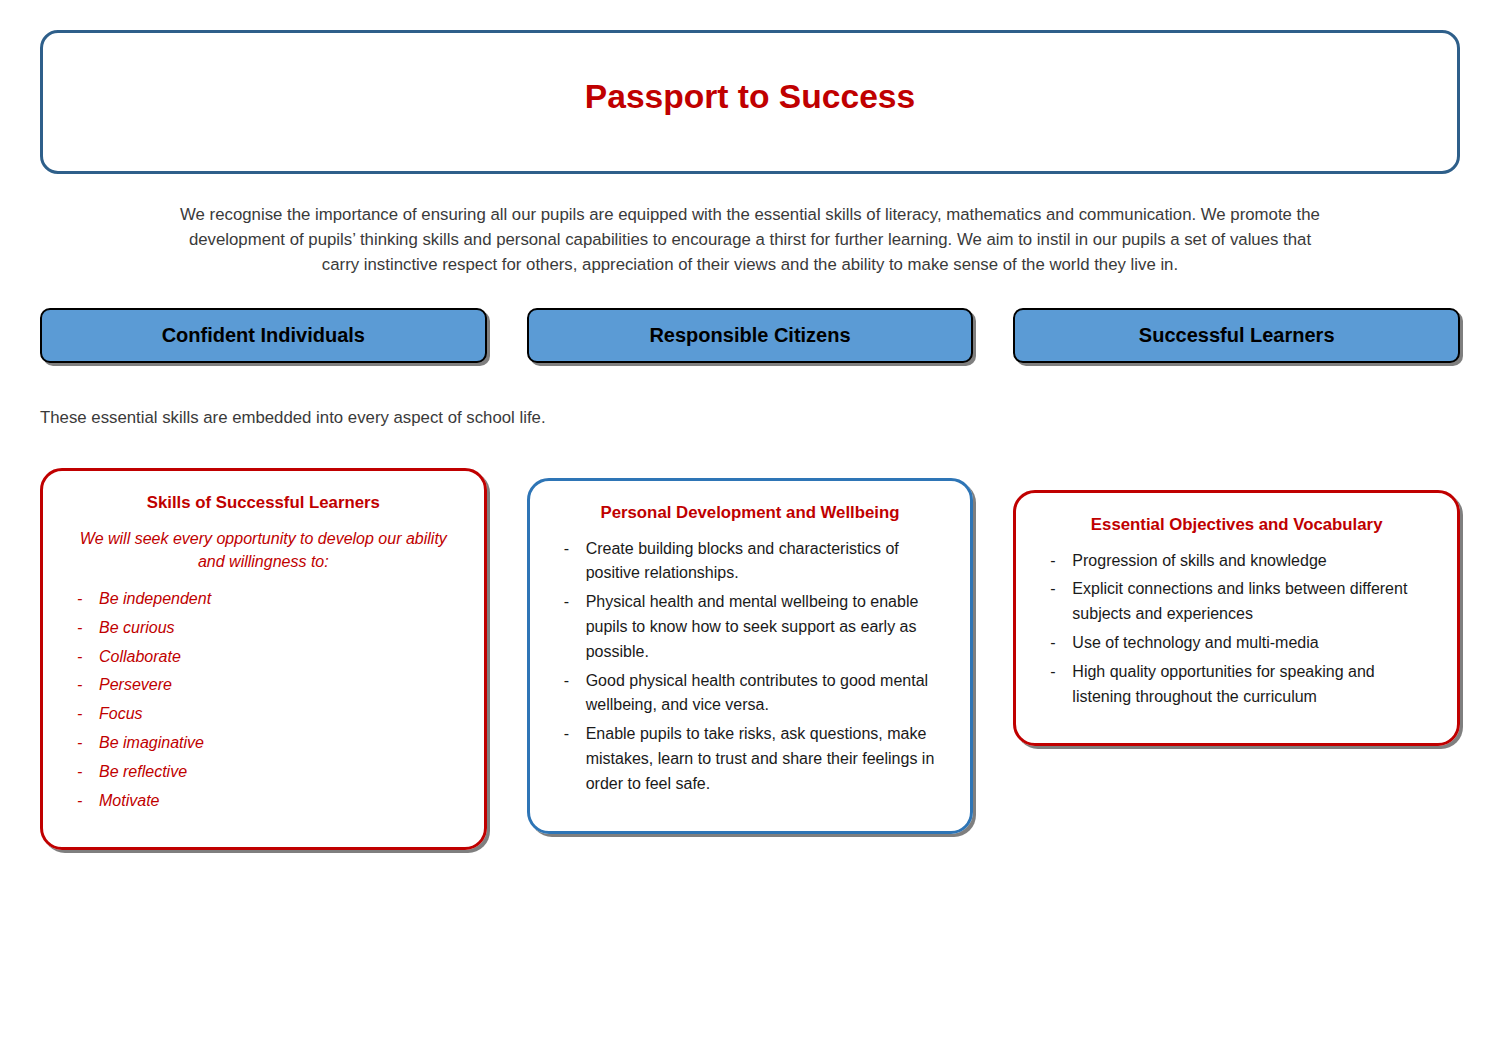Passport to Success
We recognise the importance of ensuring all our pupils are equipped with the essential skills of literacy, mathematics and communication. We promote the development of pupils’ thinking skills and personal capabilities to encourage a thirst for further learning. We aim to instil in our pupils a set of values that carry instinctive respect for others, appreciation of their views and the ability to make sense of the world they live in.
Confident Individuals
Responsible Citizens
Successful Learners
These essential skills are embedded into every aspect of school life.
Skills of Successful Learners
We will seek every opportunity to develop our ability and willingness to:
Be independent
Be curious
Collaborate
Persevere
Focus
Be imaginative
Be reflective
Motivate
Personal Development and Wellbeing
Create building blocks and characteristics of positive relationships.
Physical health and mental wellbeing to enable pupils to know how to seek support as early as possible.
Good physical health contributes to good mental wellbeing, and vice versa.
Enable pupils to take risks, ask questions, make mistakes, learn to trust and share their feelings in order to feel safe.
Essential Objectives and Vocabulary
Progression of skills and knowledge
Explicit connections and links between different subjects and experiences
Use of technology and multi-media
High quality opportunities for speaking and listening throughout the curriculum